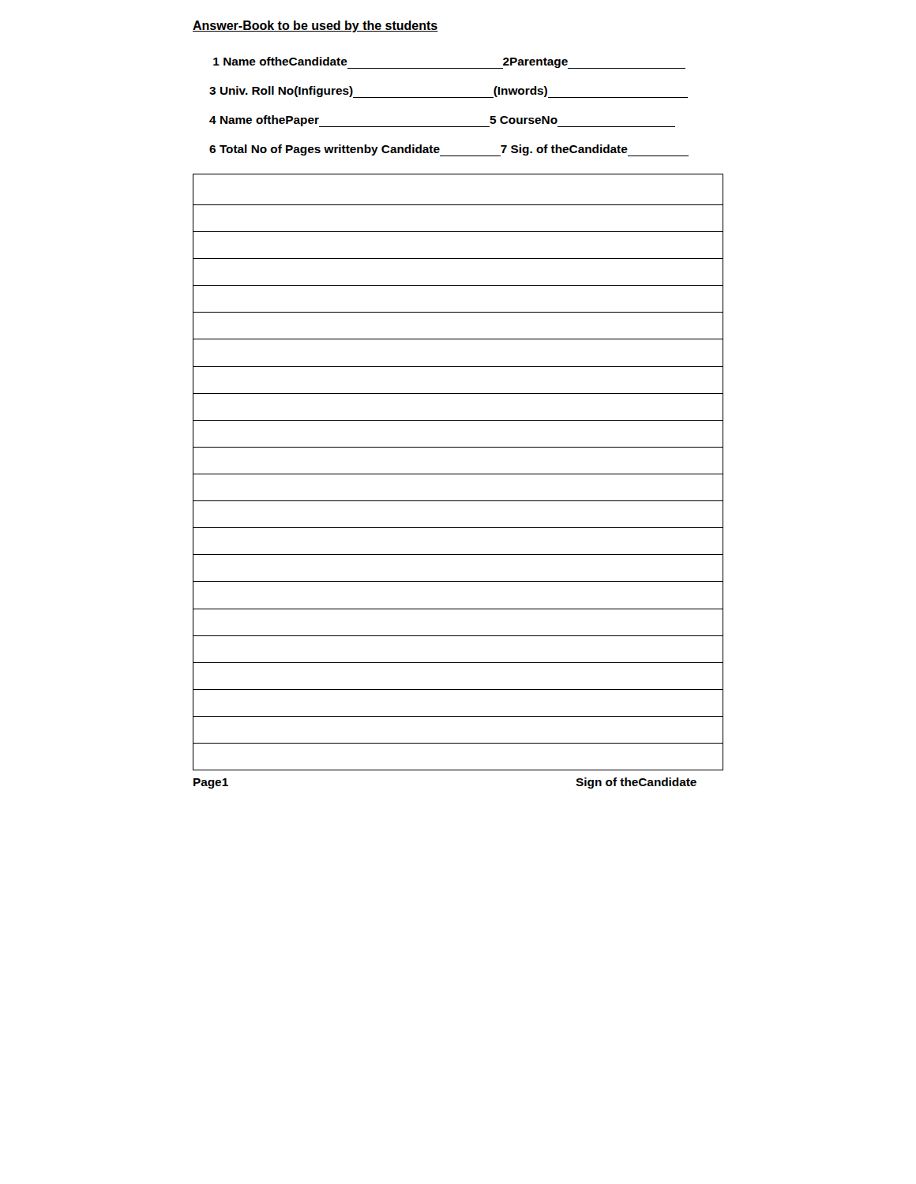Answer-Book to be used by the students
1 Name oftheCandidate 2Parentage
3 Univ. Roll No(Infigures) (Inwords)
4 Name ofthePaper 5 CourseNo
6 Total No of Pages writtenby Candidate 7 Sig. of theCandidate
Page1 Sign of theCandidate